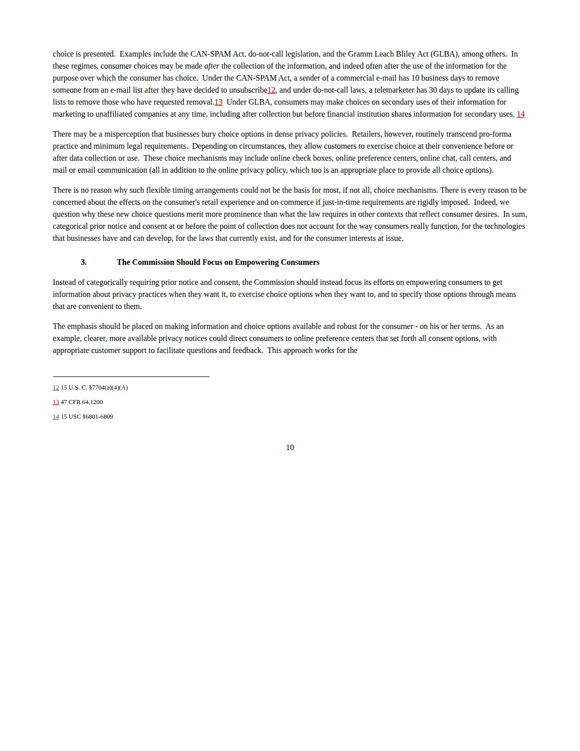choice is presented. Examples include the CAN-SPAM Act, do-not-call legislation, and the Gramm Leach Bliley Act (GLBA), among others. In these regimes, consumer choices may be made after the collection of the information, and indeed often after the use of the information for the purpose over which the consumer has choice. Under the CAN-SPAM Act, a sender of a commercial e-mail has 10 business days to remove someone from an e-mail list after they have decided to unsubscribe12, and under do-not-call laws, a telemarketer has 30 days to update its calling lists to remove those who have requested removal.13 Under GLBA, consumers may make choices on secondary uses of their information for marketing to unaffiliated companies at any time, including after collection but before financial institution shares information for secondary uses. 14
There may be a misperception that businesses bury choice options in dense privacy policies. Retailers, however, routinely transcend pro-forma practice and minimum legal requirements. Depending on circumstances, they allow customers to exercise choice at their convenience before or after data collection or use. These choice mechanisms may include online check boxes, online preference centers, online chat, call centers, and mail or email communication (all in addition to the online privacy policy, which too is an appropriate place to provide all choice options).
There is no reason why such flexible timing arrangements could not be the basis for most, if not all, choice mechanisms. There is every reason to be concerned about the effects on the consumer's retail experience and on commerce if just-in-time requirements are rigidly imposed. Indeed, we question why these new choice questions merit more prominence than what the law requires in other contexts that reflect consumer desires. In sum, categorical prior notice and consent at or before the point of collection does not account for the way consumers really function, for the technologies that businesses have and can develop, for the laws that currently exist, and for the consumer interests at issue.
3. The Commission Should Focus on Empowering Consumers
Instead of categorically requiring prior notice and consent, the Commission should instead focus its efforts on empowering consumers to get information about privacy practices when they want it, to exercise choice options when they want to, and to specify those options through means that are convenient to them.
The emphasis should be placed on making information and choice options available and robust for the consumer - on his or her terms. As an example, clearer, more available privacy notices could direct consumers to online preference centers that set forth all consent options, with appropriate customer support to facilitate questions and feedback. This approach works for the
12 15 U.S. C. §7704(a)(4)(A)
13 47 CFR 64.1200
14 15 USC §6801-6809
10